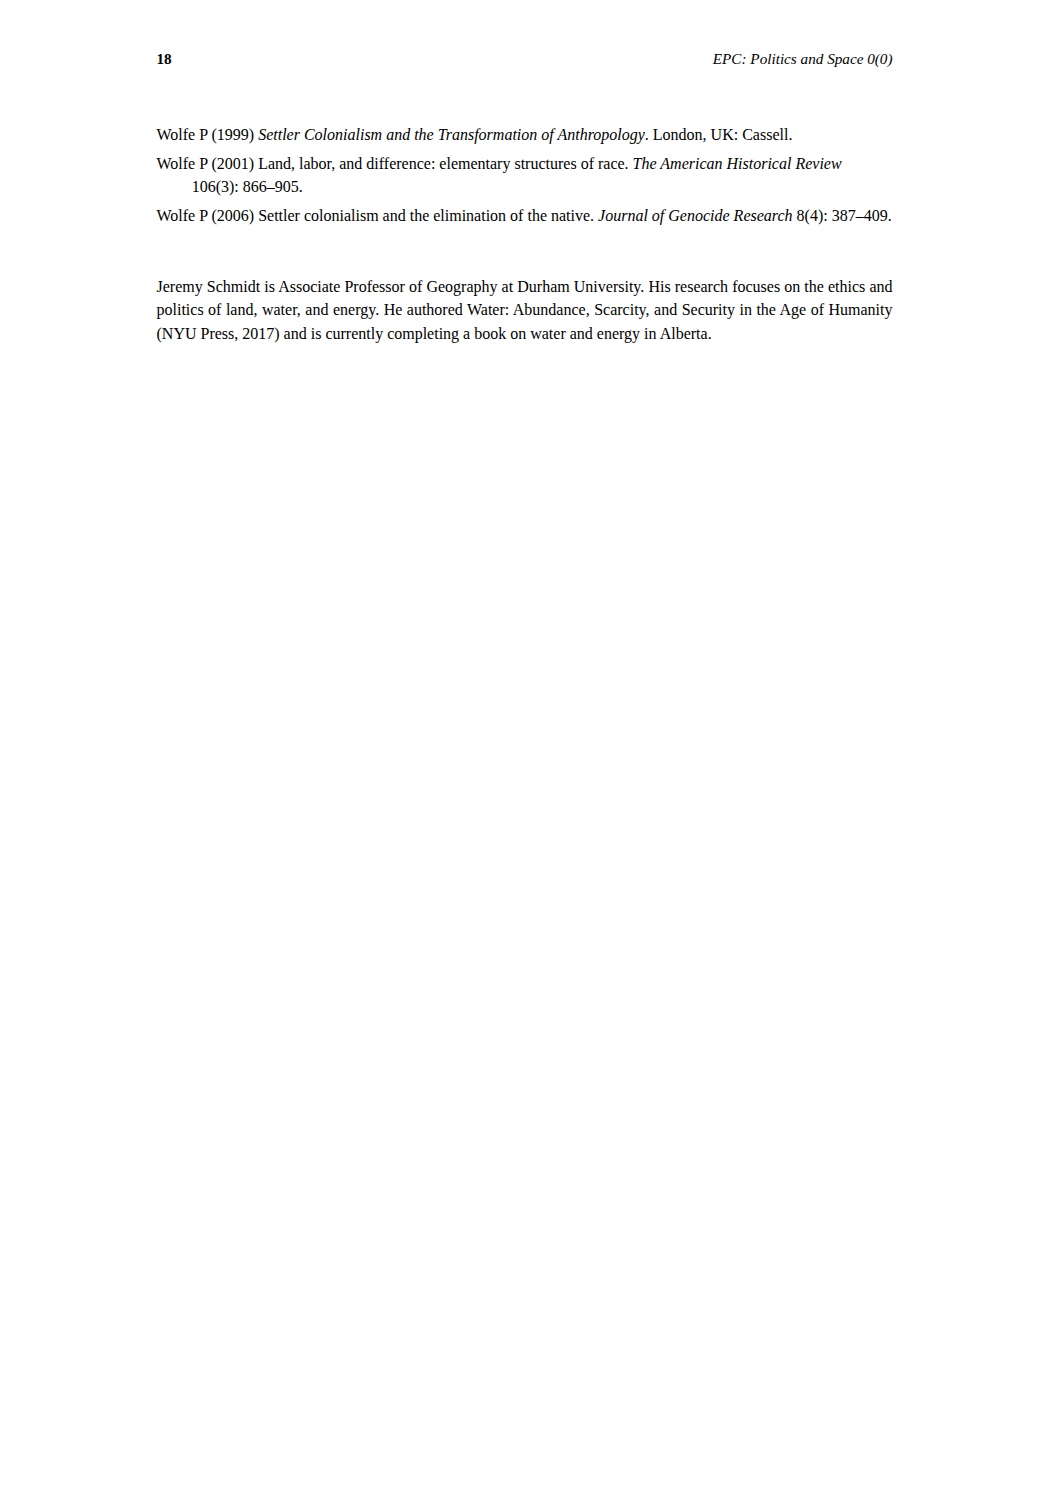18 EPC: Politics and Space 0(0)
Wolfe P (1999) Settler Colonialism and the Transformation of Anthropology. London, UK: Cassell.
Wolfe P (2001) Land, labor, and difference: elementary structures of race. The American Historical Review 106(3): 866–905.
Wolfe P (2006) Settler colonialism and the elimination of the native. Journal of Genocide Research 8(4): 387–409.
Jeremy Schmidt is Associate Professor of Geography at Durham University. His research focuses on the ethics and politics of land, water, and energy. He authored Water: Abundance, Scarcity, and Security in the Age of Humanity (NYU Press, 2017) and is currently completing a book on water and energy in Alberta.